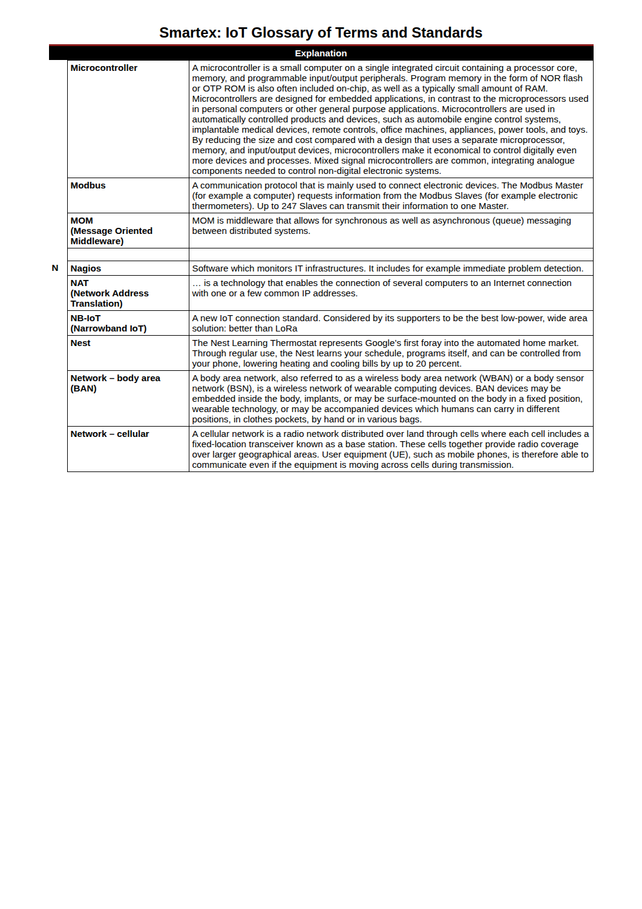Smartex: IoT Glossary of Terms and Standards
Explanation
| | Microcontroller | A microcontroller is a small computer on a single integrated circuit containing a processor core, memory, and programmable input/output peripherals. Program memory in the form of NOR flash or OTP ROM is also often included on-chip, as well as a typically small amount of RAM. Microcontrollers are designed for embedded applications, in contrast to the microprocessors used in personal computers or other general purpose applications. Microcontrollers are used in automatically controlled products and devices, such as automobile engine control systems, implantable medical devices, remote controls, office machines, appliances, power tools, and toys. By reducing the size and cost compared with a design that uses a separate microprocessor, memory, and input/output devices, microcontrollers make it economical to control digitally even more devices and processes. Mixed signal microcontrollers are common, integrating analogue components needed to control non-digital electronic systems. |
| | Modbus | A communication protocol that is mainly used to connect electronic devices. The Modbus Master (for example a computer) requests information from the Modbus Slaves (for example electronic thermometers). Up to 247 Slaves can transmit their information to one Master. |
| | MOM (Message Oriented Middleware) | MOM is middleware that allows for synchronous as well as asynchronous (queue) messaging between distributed systems. |
| N | Nagios | Software which monitors IT infrastructures. It includes for example immediate problem detection. |
| | NAT (Network Address Translation) | … is a technology that enables the connection of several computers to an Internet connection with one or a few common IP addresses. |
| | NB-IoT (Narrowband IoT) | A new IoT connection standard. Considered by its supporters to be the best low-power, wide area solution: better than LoRa |
| | Nest | The Nest Learning Thermostat represents Google’s first foray into the automated home market. Through regular use, the Nest learns your schedule, programs itself, and can be controlled from your phone, lowering heating and cooling bills by up to 20 percent. |
| | Network – body area (BAN) | A body area network, also referred to as a wireless body area network (WBAN) or a body sensor network (BSN), is a wireless network of wearable computing devices. BAN devices may be embedded inside the body, implants, or may be surface-mounted on the body in a fixed position, wearable technology, or may be accompanied devices which humans can carry in different positions, in clothes pockets, by hand or in various bags. |
| | Network – cellular | A cellular network is a radio network distributed over land through cells where each cell includes a fixed-location transceiver known as a base station. These cells together provide radio coverage over larger geographical areas. User equipment (UE), such as mobile phones, is therefore able to communicate even if the equipment is moving across cells during transmission. |